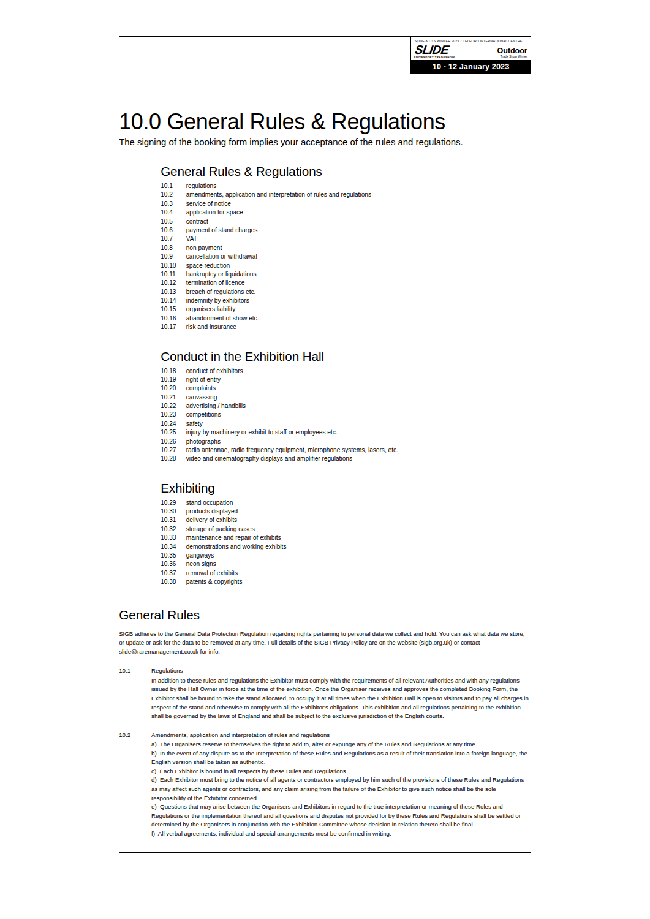SLIDE & OTS WINTER 2023/TELFORD INTERNATIONAL CENTRE
SLIDESNOWSPORT TRADESHOW
Outdoor Trade Show Winter
10 - 12 January 2023
10.0 General Rules & Regulations
The signing of the booking form implies your acceptance of the rules and regulations.
General Rules & Regulations
| 10.1 | regulations |
| 10.2 | amendments, application and interpretation of rules and regulations |
| 10.3 | service of notice |
| 10.4 | application for space |
| 10.5 | contract |
| 10.6 | payment of stand charges |
| 10.7 | VAT |
| 10.8 | non payment |
| 10.9 | cancellation or withdrawal |
| 10.10 | space reduction |
| 10.11 | bankruptcy or liquidations |
| 10.12 | termination of licence |
| 10.13 | breach of regulations etc. |
| 10.14 | indemnity by exhibitors |
| 10.15 | organisers liability |
| 10.16 | abandonment of show etc. |
| 10.17 | risk and insurance |
Conduct in the Exhibition Hall
| 10.18 | conduct of exhibitors |
| 10.19 | right of entry |
| 10.20 | complaints |
| 10.21 | canvassing |
| 10.22 | advertising / handbills |
| 10.23 | competitions |
| 10.24 | safety |
| 10.25 | injury by machinery or exhibit to staff or employees etc. |
| 10.26 | photographs |
| 10.27 | radio antennae, radio frequency equipment, microphone systems, lasers, etc. |
| 10.28 | video and cinematography displays and amplifier regulations |
Exhibiting
| 10.29 | stand occupation |
| 10.30 | products displayed |
| 10.31 | delivery of exhibits |
| 10.32 | storage of packing cases |
| 10.33 | maintenance and repair of exhibits |
| 10.34 | demonstrations and working exhibits |
| 10.35 | gangways |
| 10.36 | neon signs |
| 10.37 | removal of exhibits |
| 10.38 | patents & copyrights |
General Rules
SIGB adheres to the General Data Protection Regulation regarding rights pertaining to personal data we collect and hold. You can ask what data we store, or update or ask for the data to be removed at any time. Full details of the SIGB Privacy Policy are on the website (sigb.org.uk) or contact slide@raremanagement.co.uk for info.
10.1
Regulations
In addition to these rules and regulations the Exhibitor must comply with the requirements of all relevant Authorities and with any regulations issued by the Hall Owner in force at the time of the exhibition. Once the Organiser receives and approves the completed Booking Form, the Exhibitor shall be bound to take the stand allocated, to occupy it at all times when the Exhibition Hall is open to visitors and to pay all charges in respect of the stand and otherwise to comply with all the Exhibitor's obligations. This exhibition and all regulations pertaining to the exhibition shall be governed by the laws of England and shall be subject to the exclusive jurisdiction of the English courts.
10.2
Amendments, application and interpretation of rules and regulations
a) The Organisers reserve to themselves the right to add to, alter or expunge any of the Rules and Regulations at any time.
b) In the event of any dispute as to the Interpretation of these Rules and Regulations as a result of their translation into a foreign language, the English version shall be taken as authentic.
c) Each Exhibitor is bound in all respects by these Rules and Regulations.
d) Each Exhibitor must bring to the notice of all agents or contractors employed by him such of the provisions of these Rules and Regulations as may affect such agents or contractors, and any claim arising from the failure of the Exhibitor to give such notice shall be the sole responsibility of the Exhibitor concerned.
e) Questions that may arise between the Organisers and Exhibitors in regard to the true interpretation or meaning of these Rules and Regulations or the implementation thereof and all questions and disputes not provided for by these Rules and Regulations shall be settled or determined by the Organisers in conjunction with the Exhibition Committee whose decision in relation thereto shall be final.
f) All verbal agreements, individual and special arrangements must be confirmed in writing.